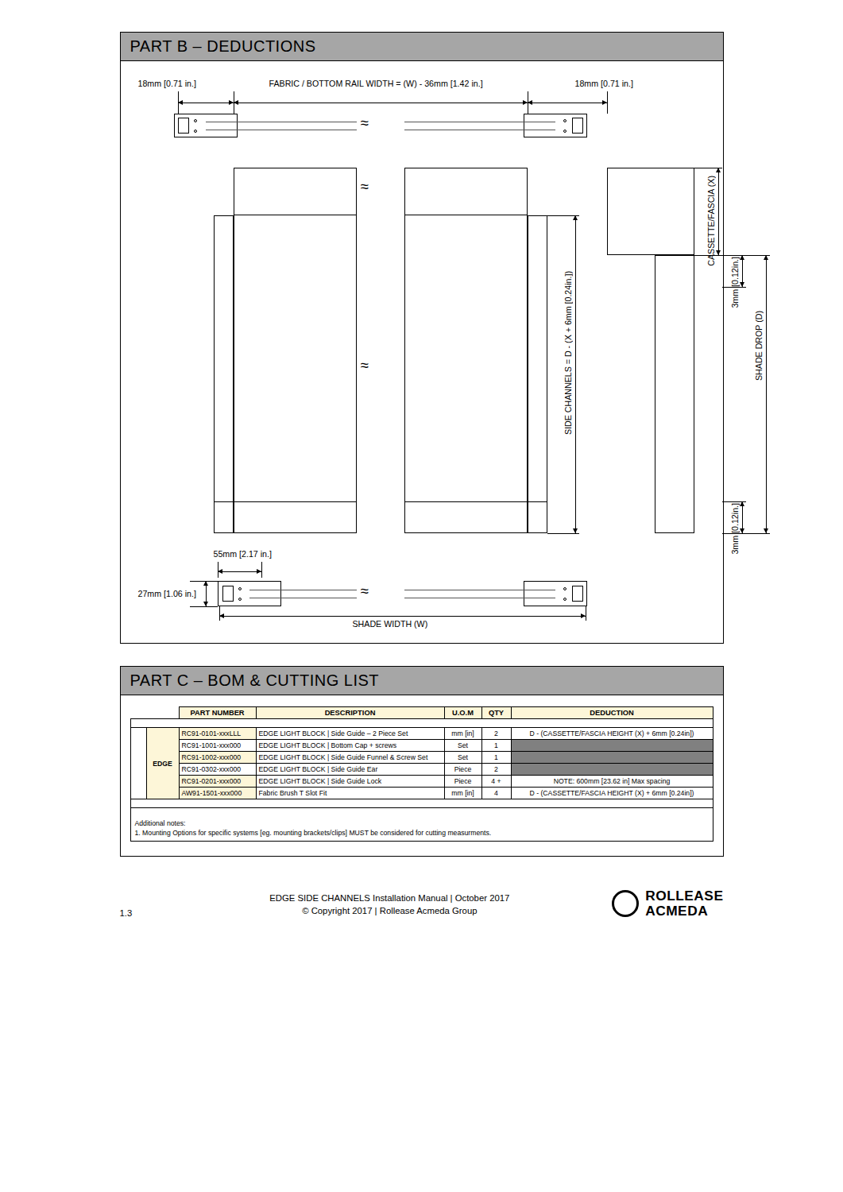PART B – DEDUCTIONS
18mm [0.71 in.]
FABRIC / BOTTOM RAIL WIDTH = (W) - 36mm [1.42 in.]
18mm [0.71 in.]
≈
≈
≈
SIDE CHANNELS = D - (X + 6mm [0.24in.])
CASSETTE/FASCIA (X)
3mm [0.12in.]
SHADE DROP (D)
3mm [0.12in.]
55mm [2.17 in.]
27mm [1.06 in.]
≈
SHADE WIDTH (W)
PART C – BOM & CUTTING LIST
| | | PART NUMBER | DESCRIPTION | U.O.M | QTY | DEDUCTION |
| --- | --- | --- | --- | --- | --- | --- |
| | EDGE | RC91-0101-xxxLLL | EDGE LIGHT BLOCK / Side Guide – 2 Piece Set | mm [in] | 2 | D - (CASSETTE/FASCIA HEIGHT (X) + 6mm [0.24in]) |
| RC91-1001-xxx000 | EDGE LIGHT BLOCK / Bottom Cap + screws | Set | 1 | |
| RC91-1002-xxx000 | EDGE LIGHT BLOCK / Side Guide Funnel & Screw Set | Set | 1 | |
| RC91-0302-xxx000 | EDGE LIGHT BLOCK / Side Guide Ear | Piece | 2 | |
| RC91-0201-xxx000 | EDGE LIGHT BLOCK / Side Guide Lock | Piece | 4 + | NOTE: 600mm [23.62 in] Max spacing |
| AW91-1501-xxx000 | Fabric Brush T Slot Fit | mm [in] | 4 | D - (CASSETTE/FASCIA HEIGHT (X) + 6mm [0.24in]) |
Additional notes:
1. Mounting Options for specific systems [eg. mounting brackets/clips] MUST be considered for cutting measurments.
1.3
EDGE SIDE CHANNELS Installation Manual | October 2017
© Copyright 2017 | Rollease Acmeda Group
ROLLEASE
ACMEDA